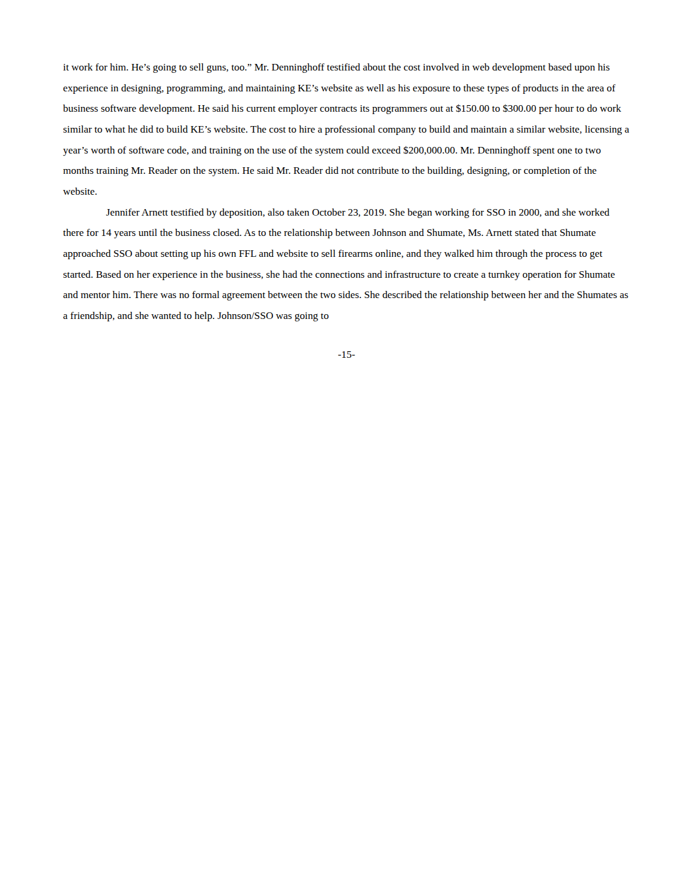it work for him. He’s going to sell guns, too.” Mr. Denninghoff testified about the cost involved in web development based upon his experience in designing, programming, and maintaining KE’s website as well as his exposure to these types of products in the area of business software development. He said his current employer contracts its programmers out at $150.00 to $300.00 per hour to do work similar to what he did to build KE’s website. The cost to hire a professional company to build and maintain a similar website, licensing a year’s worth of software code, and training on the use of the system could exceed $200,000.00. Mr. Denninghoff spent one to two months training Mr. Reader on the system. He said Mr. Reader did not contribute to the building, designing, or completion of the website.
Jennifer Arnett testified by deposition, also taken October 23, 2019. She began working for SSO in 2000, and she worked there for 14 years until the business closed. As to the relationship between Johnson and Shumate, Ms. Arnett stated that Shumate approached SSO about setting up his own FFL and website to sell firearms online, and they walked him through the process to get started. Based on her experience in the business, she had the connections and infrastructure to create a turnkey operation for Shumate and mentor him. There was no formal agreement between the two sides. She described the relationship between her and the Shumates as a friendship, and she wanted to help. Johnson/SSO was going to
-15-